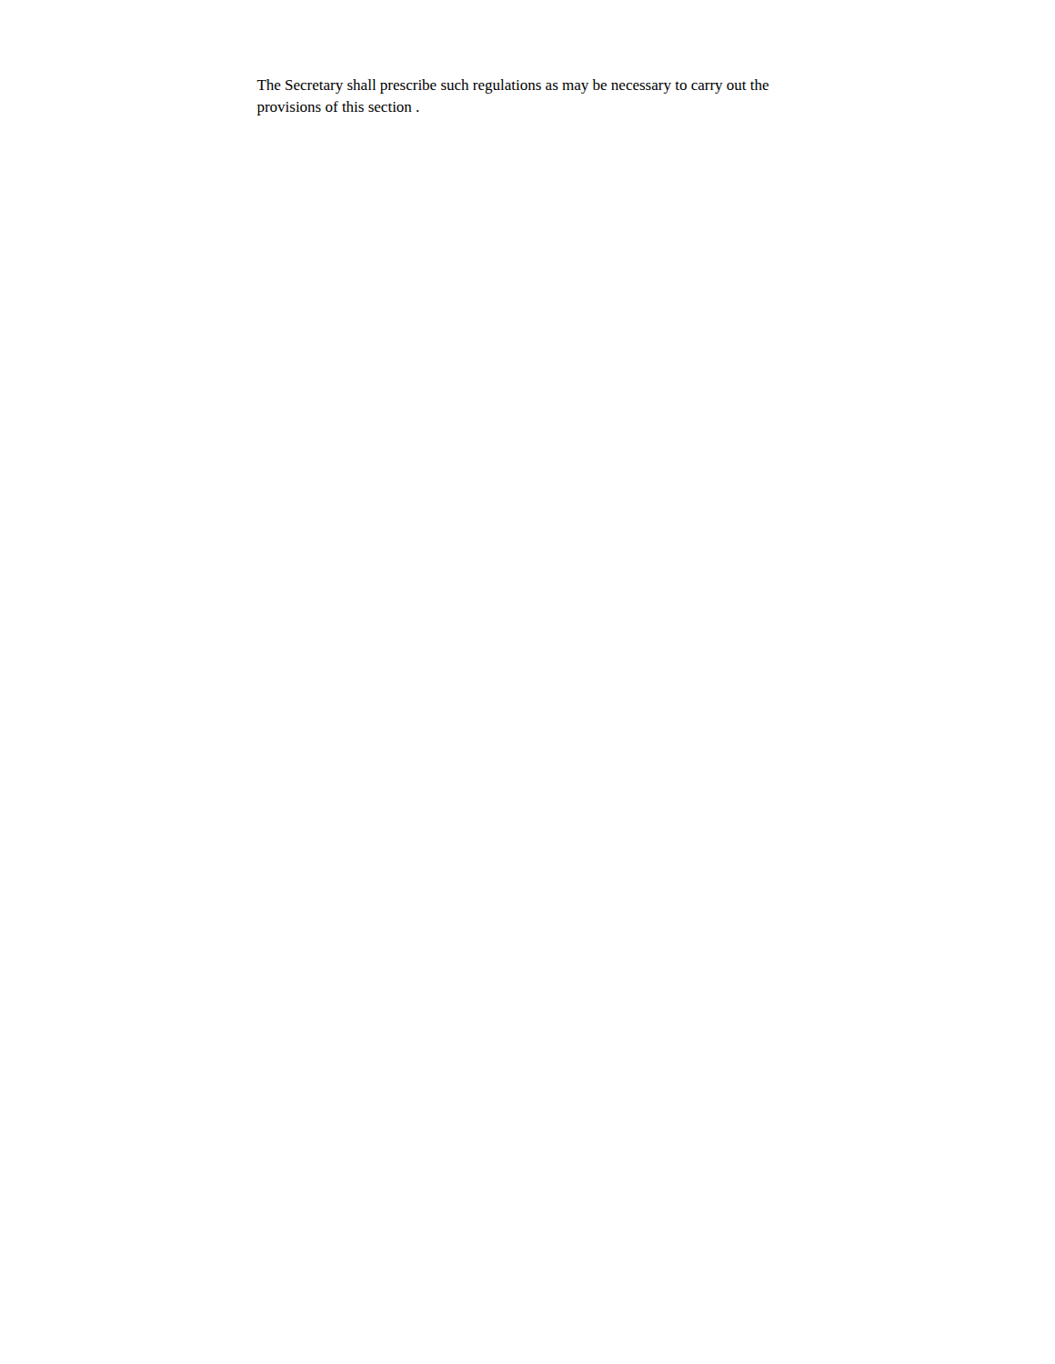The Secretary shall prescribe such regulations as may be necessary to carry out the provisions of this section .